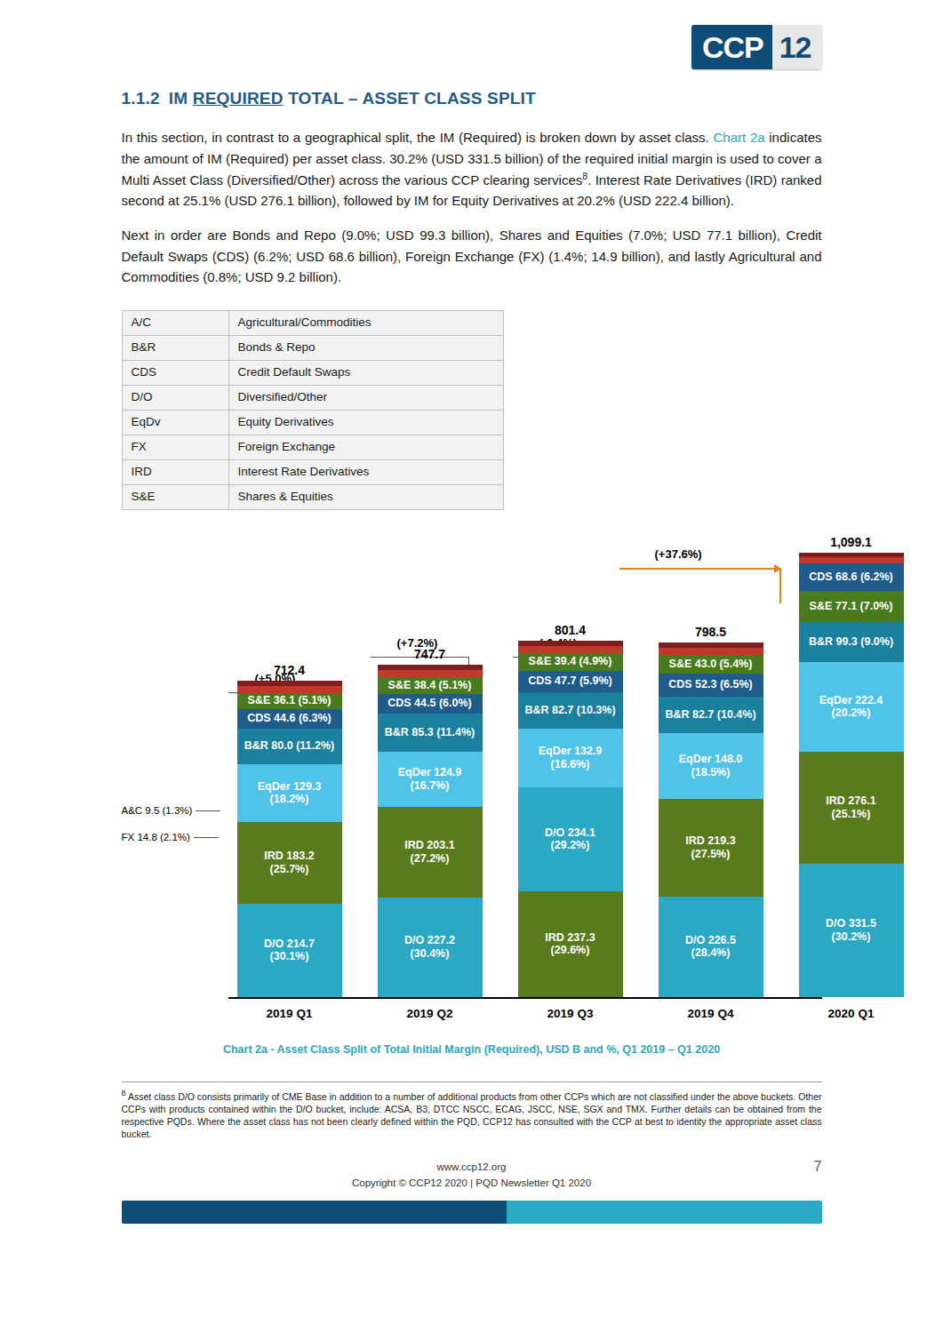CCP 12
1.1.2 IM REQUIRED TOTAL – ASSET CLASS SPLIT
In this section, in contrast to a geographical split, the IM (Required) is broken down by asset class. Chart 2a indicates the amount of IM (Required) per asset class. 30.2% (USD 331.5 billion) of the required initial margin is used to cover a Multi Asset Class (Diversified/Other) across the various CCP clearing services8. Interest Rate Derivatives (IRD) ranked second at 25.1% (USD 276.1 billion), followed by IM for Equity Derivatives at 20.2% (USD 222.4 billion).
Next in order are Bonds and Repo (9.0%; USD 99.3 billion), Shares and Equities (7.0%; USD 77.1 billion), Credit Default Swaps (CDS) (6.2%; USD 68.6 billion), Foreign Exchange (FX) (1.4%; 14.9 billion), and lastly Agricultural and Commodities (0.8%; USD 9.2 billion).
| A/C | Agricultural/Commodities |
| B&R | Bonds & Repo |
| CDS | Credit Default Swaps |
| D/O | Diversified/Other |
| EqDv | Equity Derivatives |
| FX | Foreign Exchange |
| IRD | Interest Rate Derivatives |
| S&E | Shares & Equities |
(+5.0%)
(+7.2%)
(-0.4%)
(+37.6%)
A&C 9.5 (1.3%)
FX 14.8 (2.1%)
712.4
S&E 36.1 (5.1%)
CDS 44.6 (6.3%)
B&R 80.0 (11.2%)
EqDer 129.3
(18.2%)
IRD 183.2
(25.7%)
D/O 214.7
(30.1%)
2019 Q1
747.7
S&E 38.4 (5.1%)
CDS 44.5 (6.0%)
B&R 85.3 (11.4%)
EqDer 124.9
(16.7%)
IRD 203.1
(27.2%)
D/O 227.2
(30.4%)
2019 Q2
801.4
S&E 39.4 (4.9%)
CDS 47.7 (5.9%)
B&R 82.7 (10.3%)
EqDer 132.9
(16.6%)
D/O 234.1
(29.2%)
IRD 237.3
(29.6%)
2019 Q3
798.5
S&E 43.0 (5.4%)
CDS 52.3 (6.5%)
B&R 82.7 (10.4%)
EqDer 148.0
(18.5%)
IRD 219.3
(27.5%)
D/O 226.5
(28.4%)
2019 Q4
1,099.1
CDS 68.6 (6.2%)
S&E 77.1 (7.0%)
B&R 99.3 (9.0%)
EqDer 222.4
(20.2%)
IRD 276.1
(25.1%)
D/O 331.5
(30.2%)
2020 Q1
Chart 2a - Asset Class Split of Total Initial Margin (Required), USD B and %, Q1 2019 – Q1 2020
8 Asset class D/O consists primarily of CME Base in addition to a number of additional products from other CCPs which are not classified under the above buckets. Other CCPs with products contained within the D/O bucket, include: ACSA, B3, DTCC NSCC, ECAG, JSCC, NSE, SGX and TMX. Further details can be obtained from the respective PQDs. Where the asset class has not been clearly defined within the PQD, CCP12 has consulted with the CCP at best to identity the appropriate asset class bucket.
7
www.ccp12.org
Copyright © CCP12 2020 | PQD Newsletter Q1 2020